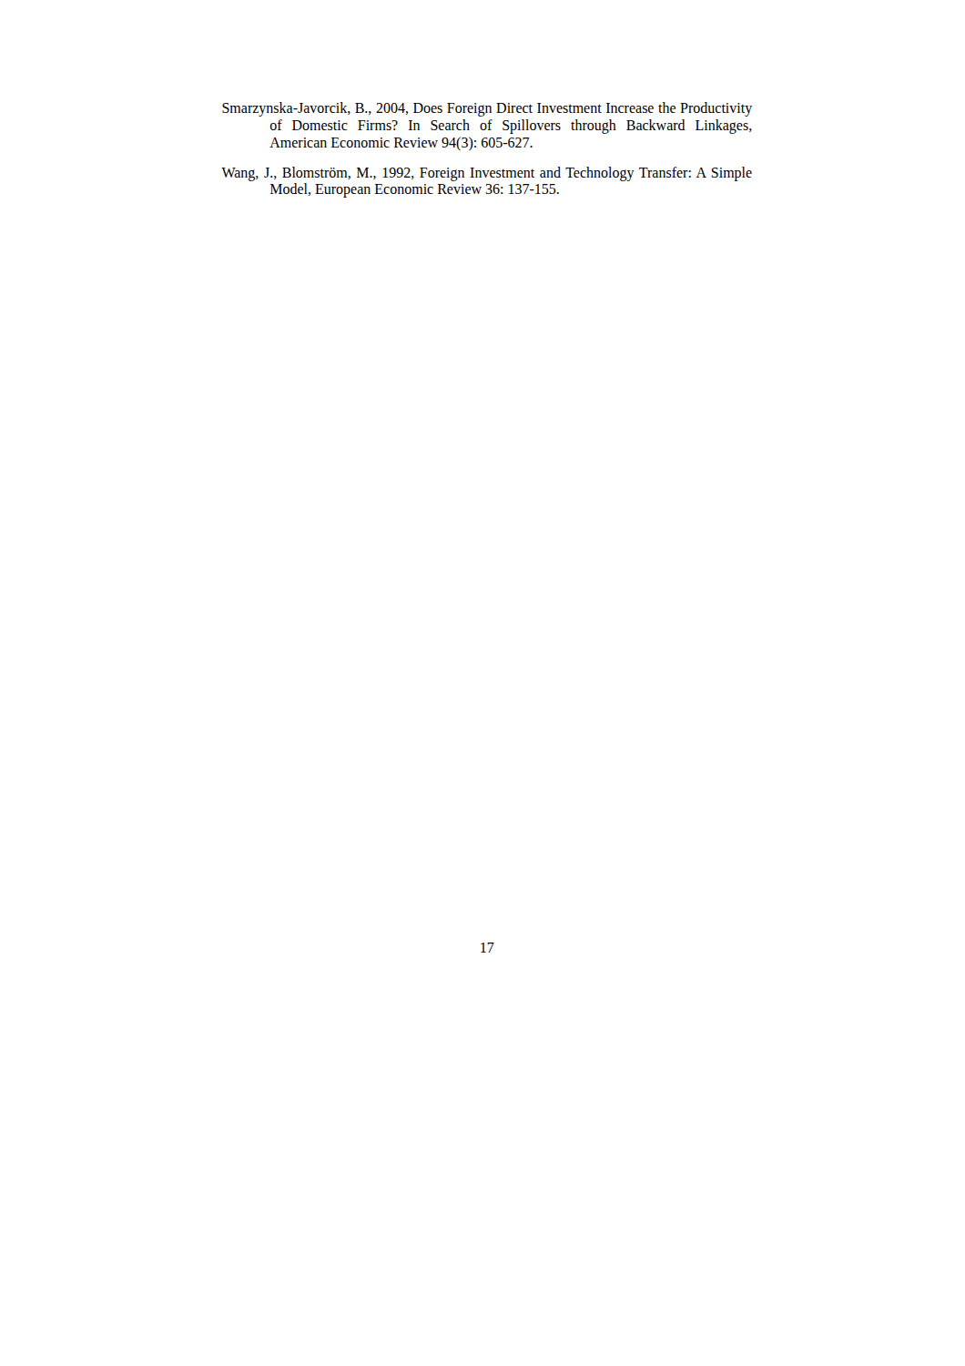Smarzynska-Javorcik, B., 2004, Does Foreign Direct Investment Increase the Productivity of Domestic Firms? In Search of Spillovers through Backward Linkages, American Economic Review 94(3): 605-627.
Wang, J., Blomström, M., 1992, Foreign Investment and Technology Transfer: A Simple Model, European Economic Review 36: 137-155.
17